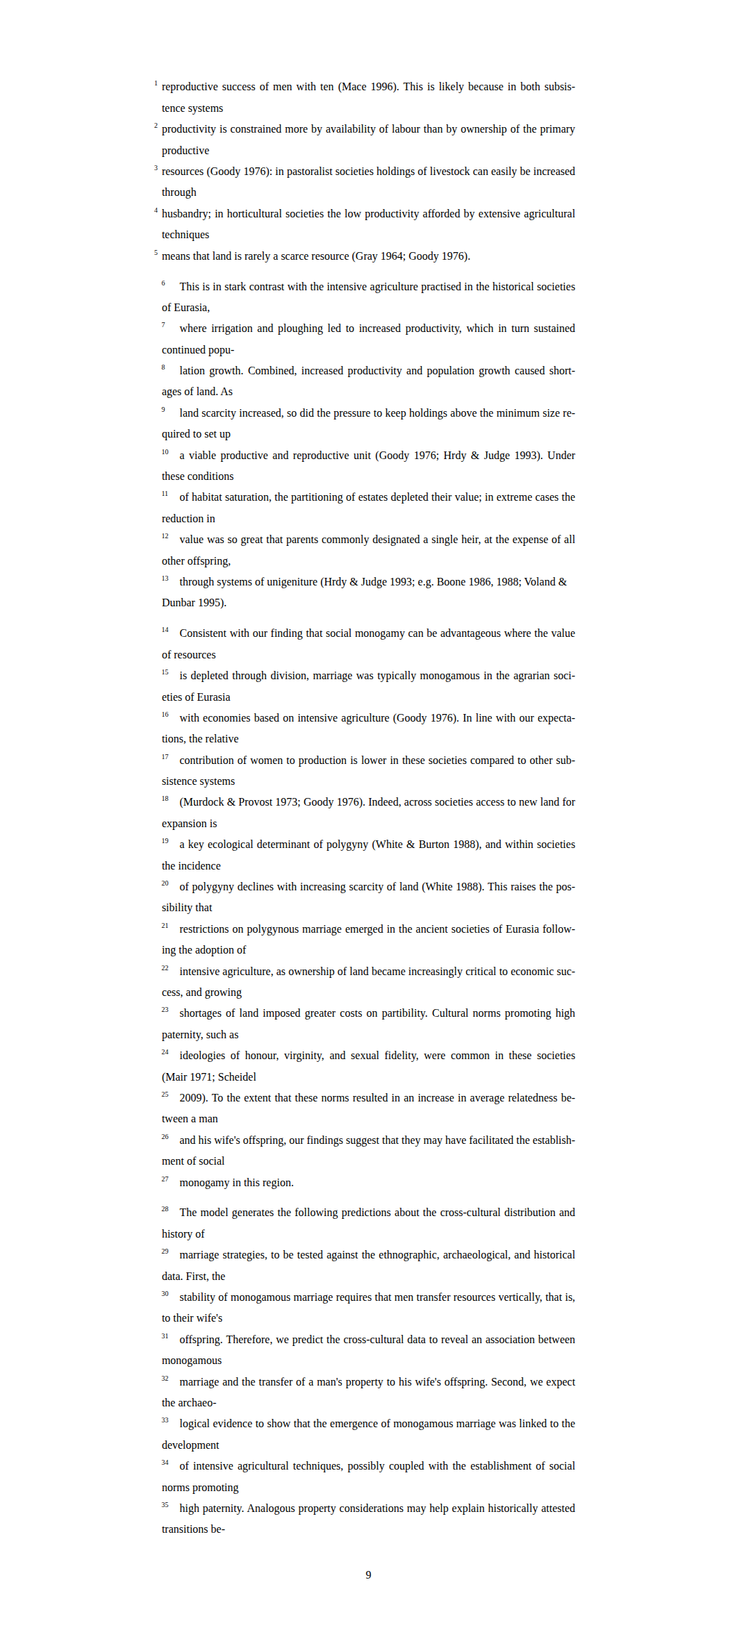reproductive success of men with ten (Mace 1996). This is likely because in both subsistence systems productivity is constrained more by availability of labour than by ownership of the primary productive resources (Goody 1976): in pastoralist societies holdings of livestock can easily be increased through husbandry; in horticultural societies the low productivity afforded by extensive agricultural techniques means that land is rarely a scarce resource (Gray 1964; Goody 1976).
This is in stark contrast with the intensive agriculture practised in the historical societies of Eurasia, where irrigation and ploughing led to increased productivity, which in turn sustained continued popu- lation growth. Combined, increased productivity and population growth caused shortages of land. As land scarcity increased, so did the pressure to keep holdings above the minimum size required to set up a viable productive and reproductive unit (Goody 1976; Hrdy & Judge 1993). Under these conditions of habitat saturation, the partitioning of estates depleted their value; in extreme cases the reduction in value was so great that parents commonly designated a single heir, at the expense of all other offspring, through systems of unigeniture (Hrdy & Judge 1993; e.g. Boone 1986, 1988; Voland & Dunbar 1995).
Consistent with our finding that social monogamy can be advantageous where the value of resources is depleted through division, marriage was typically monogamous in the agrarian societies of Eurasia with economies based on intensive agriculture (Goody 1976). In line with our expectations, the relative contribution of women to production is lower in these societies compared to other subsistence systems (Murdock & Provost 1973; Goody 1976). Indeed, across societies access to new land for expansion is a key ecological determinant of polygyny (White & Burton 1988), and within societies the incidence of polygyny declines with increasing scarcity of land (White 1988). This raises the possibility that restrictions on polygynous marriage emerged in the ancient societies of Eurasia following the adoption of intensive agriculture, as ownership of land became increasingly critical to economic success, and growing shortages of land imposed greater costs on partibility. Cultural norms promoting high paternity, such as ideologies of honour, virginity, and sexual fidelity, were common in these societies (Mair 1971; Scheidel 2009). To the extent that these norms resulted in an increase in average relatedness between a man and his wife's offspring, our findings suggest that they may have facilitated the establishment of social monogamy in this region.
The model generates the following predictions about the cross-cultural distribution and history of marriage strategies, to be tested against the ethnographic, archaeological, and historical data. First, the stability of monogamous marriage requires that men transfer resources vertically, that is, to their wife's offspring. Therefore, we predict the cross-cultural data to reveal an association between monogamous marriage and the transfer of a man's property to his wife's offspring. Second, we expect the archaeo- logical evidence to show that the emergence of monogamous marriage was linked to the development of intensive agricultural techniques, possibly coupled with the establishment of social norms promoting high paternity. Analogous property considerations may help explain historically attested transitions be-
9